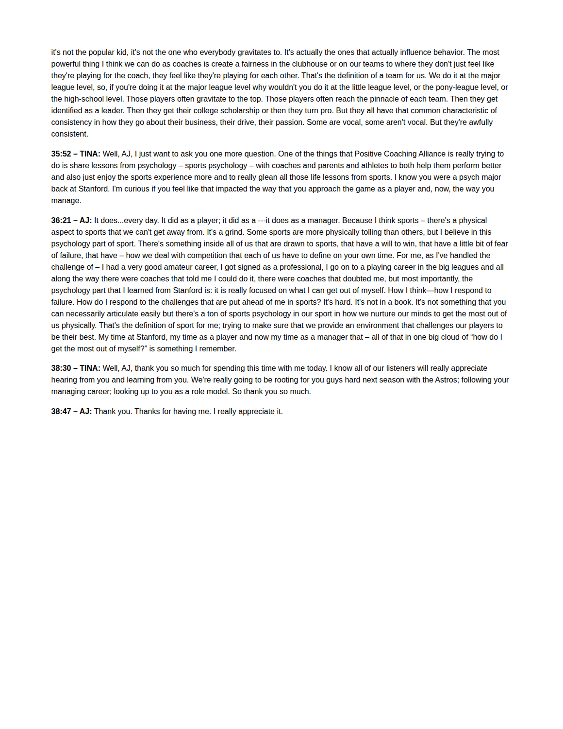it's not the popular kid, it's not the one who everybody gravitates to. It's actually the ones that actually influence behavior. The most powerful thing I think we can do as coaches is create a fairness in the clubhouse or on our teams to where they don't just feel like they're playing for the coach, they feel like they're playing for each other. That's the definition of a team for us. We do it at the major league level, so, if you're doing it at the major league level why wouldn't you do it at the little league level, or the pony-league level, or the high-school level. Those players often gravitate to the top. Those players often reach the pinnacle of each team. Then they get identified as a leader. Then they get their college scholarship or then they turn pro. But they all have that common characteristic of consistency in how they go about their business, their drive, their passion. Some are vocal, some aren't vocal. But they're awfully consistent.
35:52 – TINA: Well, AJ, I just want to ask you one more question. One of the things that Positive Coaching Alliance is really trying to do is share lessons from psychology – sports psychology – with coaches and parents and athletes to both help them perform better and also just enjoy the sports experience more and to really glean all those life lessons from sports. I know you were a psych major back at Stanford. I'm curious if you feel like that impacted the way that you approach the game as a player and, now, the way you manage.
36:21 – AJ: It does...every day. It did as a player; it did as a ---it does as a manager. Because I think sports – there's a physical aspect to sports that we can't get away from. It's a grind. Some sports are more physically tolling than others, but I believe in this psychology part of sport. There's something inside all of us that are drawn to sports, that have a will to win, that have a little bit of fear of failure, that have – how we deal with competition that each of us have to define on your own time. For me, as I've handled the challenge of – I had a very good amateur career, I got signed as a professional, I go on to a playing career in the big leagues and all along the way there were coaches that told me I could do it, there were coaches that doubted me, but most importantly, the psychology part that I learned from Stanford is: it is really focused on what I can get out of myself. How I think—how I respond to failure. How do I respond to the challenges that are put ahead of me in sports? It's hard. It's not in a book. It's not something that you can necessarily articulate easily but there's a ton of sports psychology in our sport in how we nurture our minds to get the most out of us physically. That's the definition of sport for me; trying to make sure that we provide an environment that challenges our players to be their best. My time at Stanford, my time as a player and now my time as a manager that – all of that in one big cloud of “how do I get the most out of myself?” is something I remember.
38:30 – TINA: Well, AJ, thank you so much for spending this time with me today. I know all of our listeners will really appreciate hearing from you and learning from you. We're really going to be rooting for you guys hard next season with the Astros; following your managing career; looking up to you as a role model. So thank you so much.
38:47 – AJ: Thank you. Thanks for having me. I really appreciate it.